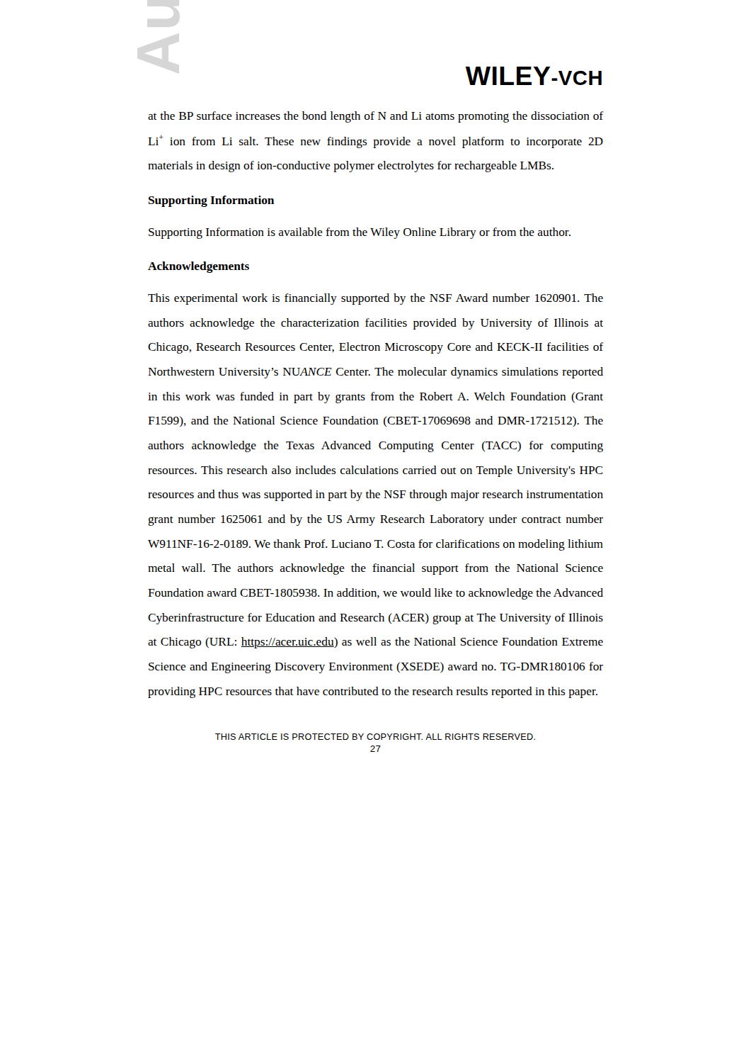WILEY-VCH
Author Manuscript
at the BP surface increases the bond length of N and Li atoms promoting the dissociation of Li+ ion from Li salt. These new findings provide a novel platform to incorporate 2D materials in design of ion-conductive polymer electrolytes for rechargeable LMBs.
Supporting Information
Supporting Information is available from the Wiley Online Library or from the author.
Acknowledgements
This experimental work is financially supported by the NSF Award number 1620901. The authors acknowledge the characterization facilities provided by University of Illinois at Chicago, Research Resources Center, Electron Microscopy Core and KECK-II facilities of Northwestern University’s NUANCE Center. The molecular dynamics simulations reported in this work was funded in part by grants from the Robert A. Welch Foundation (Grant F1599), and the National Science Foundation (CBET-17069698 and DMR-1721512). The authors acknowledge the Texas Advanced Computing Center (TACC) for computing resources. This research also includes calculations carried out on Temple University's HPC resources and thus was supported in part by the NSF through major research instrumentation grant number 1625061 and by the US Army Research Laboratory under contract number W911NF-16-2-0189. We thank Prof. Luciano T. Costa for clarifications on modeling lithium metal wall. The authors acknowledge the financial support from the National Science Foundation award CBET-1805938. In addition, we would like to acknowledge the Advanced Cyberinfrastructure for Education and Research (ACER) group at The University of Illinois at Chicago (URL: https://acer.uic.edu) as well as the National Science Foundation Extreme Science and Engineering Discovery Environment (XSEDE) award no. TG-DMR180106 for providing HPC resources that have contributed to the research results reported in this paper.
THIS ARTICLE IS PROTECTED BY COPYRIGHT. ALL RIGHTS RESERVED.
27